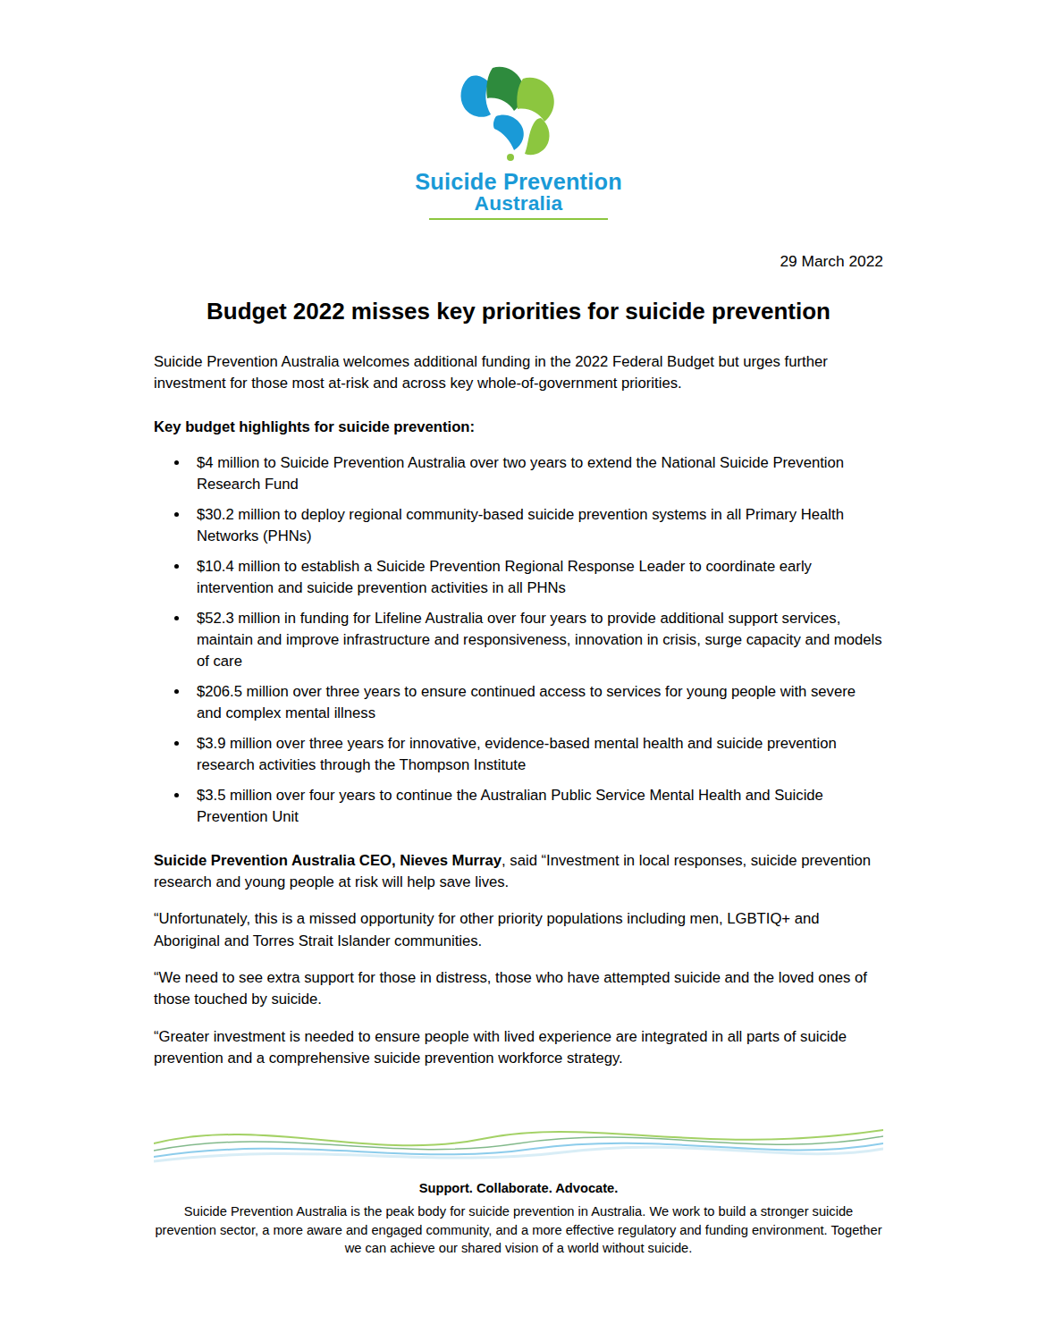Suicide PreventionAustralia
29 March 2022
Budget 2022 misses key priorities for suicide prevention
Suicide Prevention Australia welcomes additional funding in the 2022 Federal Budget but urges further investment for those most at-risk and across key whole-of-government priorities.
Key budget highlights for suicide prevention:
$4 million to Suicide Prevention Australia over two years to extend the National Suicide Prevention Research Fund
$30.2 million to deploy regional community-based suicide prevention systems in all Primary Health Networks (PHNs)
$10.4 million to establish a Suicide Prevention Regional Response Leader to coordinate early intervention and suicide prevention activities in all PHNs
$52.3 million in funding for Lifeline Australia over four years to provide additional support services, maintain and improve infrastructure and responsiveness, innovation in crisis, surge capacity and models of care
$206.5 million over three years to ensure continued access to services for young people with severe and complex mental illness
$3.9 million over three years for innovative, evidence-based mental health and suicide prevention research activities through the Thompson Institute
$3.5 million over four years to continue the Australian Public Service Mental Health and Suicide Prevention Unit
Suicide Prevention Australia CEO, Nieves Murray, said “Investment in local responses, suicide prevention research and young people at risk will help save lives.
“Unfortunately, this is a missed opportunity for other priority populations including men, LGBTIQ+ and Aboriginal and Torres Strait Islander communities.
“We need to see extra support for those in distress, those who have attempted suicide and the loved ones of those touched by suicide.
“Greater investment is needed to ensure people with lived experience are integrated in all parts of suicide prevention and a comprehensive suicide prevention workforce strategy.
Support. Collaborate. Advocate.
Suicide Prevention Australia is the peak body for suicide prevention in Australia. We work to build a stronger suicide prevention sector, a more aware and engaged community, and a more effective regulatory and funding environment. Together we can achieve our shared vision of a world without suicide.